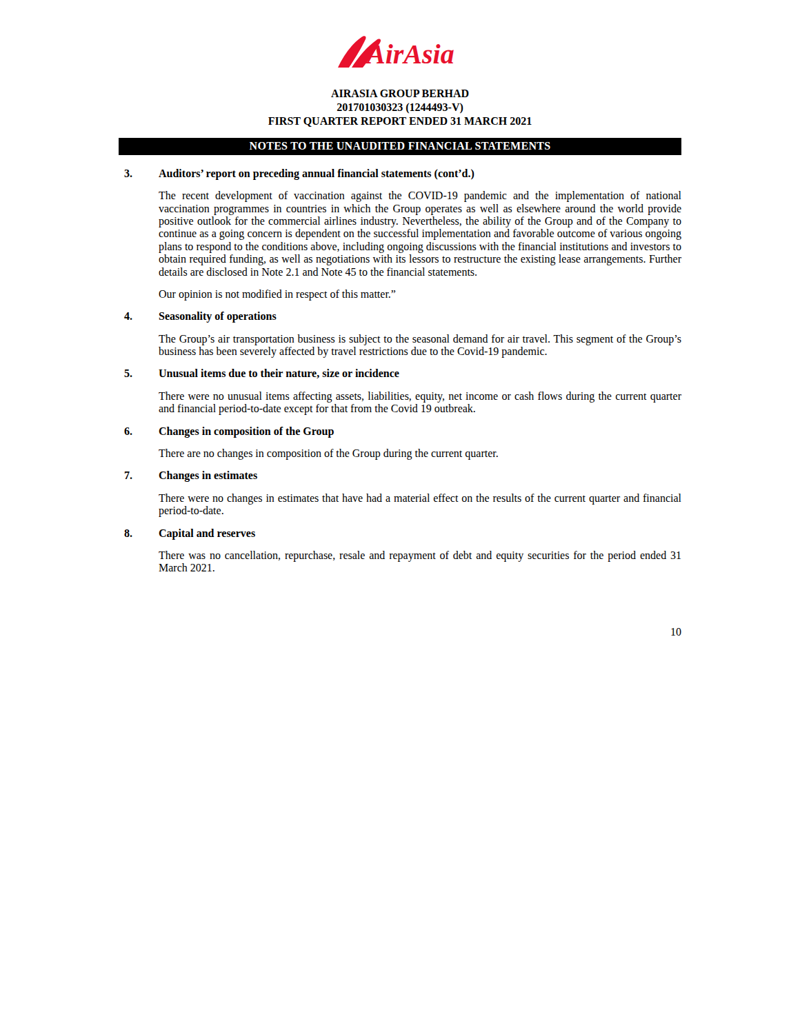AirAsia
AIRASIA GROUP BERHAD
201701030323 (1244493-V)
FIRST QUARTER REPORT ENDED 31 MARCH 2021
NOTES TO THE UNAUDITED FINANCIAL STATEMENTS
3.
Auditors’ report on preceding annual financial statements (cont’d.)
The recent development of vaccination against the COVID-19 pandemic and the implementation of national vaccination programmes in countries in which the Group operates as well as elsewhere around the world provide positive outlook for the commercial airlines industry. Nevertheless, the ability of the Group and of the Company to continue as a going concern is dependent on the successful implementation and favorable outcome of various ongoing plans to respond to the conditions above, including ongoing discussions with the financial institutions and investors to obtain required funding, as well as negotiations with its lessors to restructure the existing lease arrangements. Further details are disclosed in Note 2.1 and Note 45 to the financial statements.
Our opinion is not modified in respect of this matter.”
4.
Seasonality of operations
The Group’s air transportation business is subject to the seasonal demand for air travel. This segment of the Group’s business has been severely affected by travel restrictions due to the Covid-19 pandemic.
5.
Unusual items due to their nature, size or incidence
There were no unusual items affecting assets, liabilities, equity, net income or cash flows during the current quarter and financial period-to-date except for that from the Covid 19 outbreak.
6.
Changes in composition of the Group
There are no changes in composition of the Group during the current quarter.
7.
Changes in estimates
There were no changes in estimates that have had a material effect on the results of the current quarter and financial period-to-date.
8.
Capital and reserves
There was no cancellation, repurchase, resale and repayment of debt and equity securities for the period ended 31 March 2021.
10